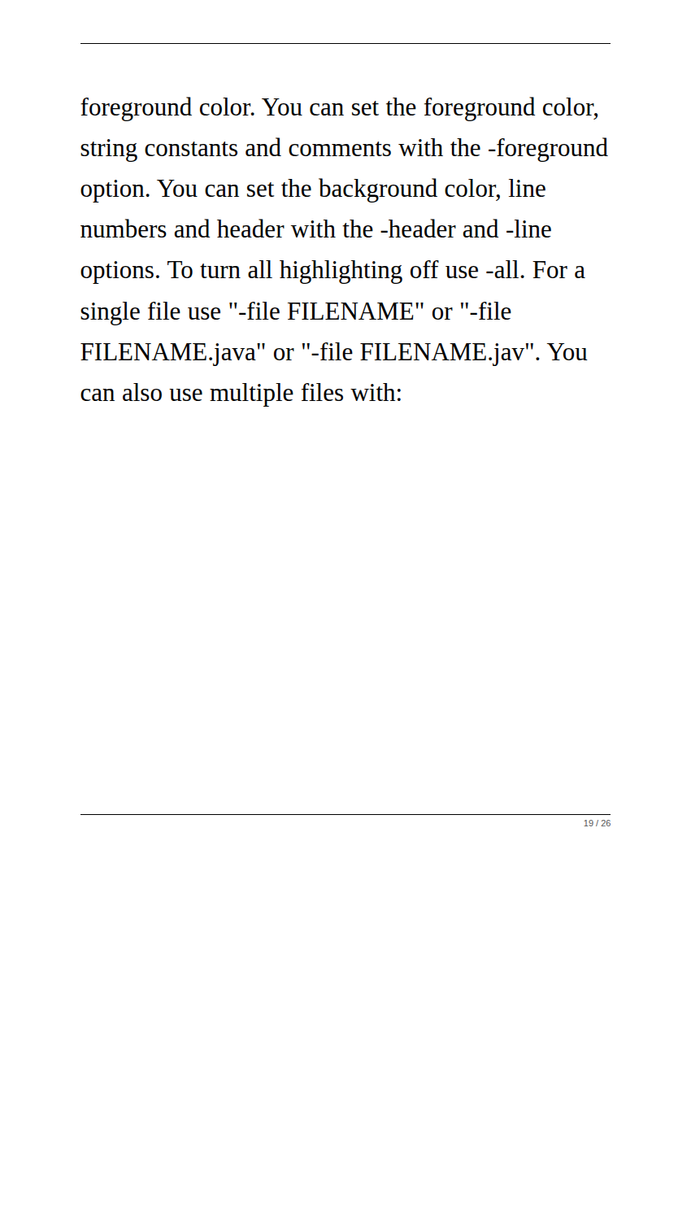foreground color. You can set the foreground color, string constants and comments with the -foreground option. You can set the background color, line numbers and header with the -header and -line options. To turn all highlighting off use -all. For a single file use "-file FILENAME" or "-file FILENAME.java" or "-file FILENAME.jav". You can also use multiple files with:
19 / 26